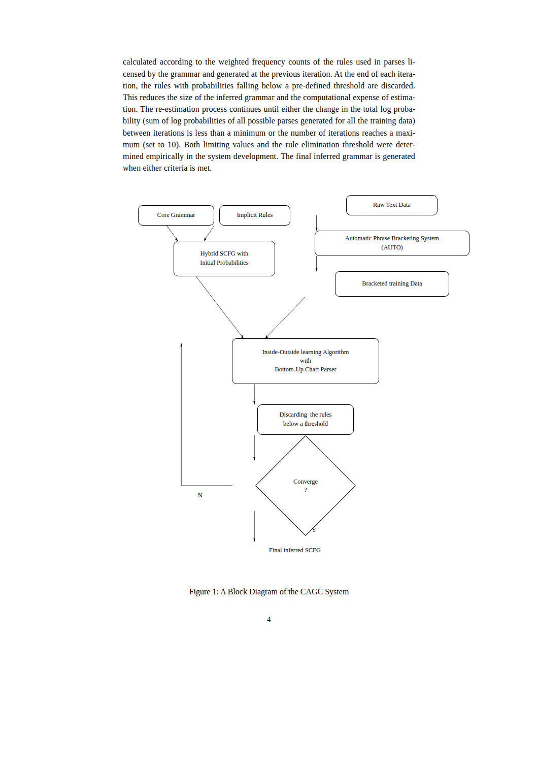calculated according to the weighted frequency counts of the rules used in parses licensed by the grammar and generated at the previous iteration. At the end of each iteration, the rules with probabilities falling below a pre-defined threshold are discarded. This reduces the size of the inferred grammar and the computational expense of estimation. The re-estimation process continues until either the change in the total log probability (sum of log probabilities of all possible parses generated for all the training data) between iterations is less than a minimum or the number of iterations reaches a maximum (set to 10). Both limiting values and the rule elimination threshold were determined empirically in the system development. The final inferred grammar is generated when either criteria is met.
Raw Text Data
Automatic Phrase Bracketing System (AUTO)
Bracketed training Data
Core Grammar
Implicit Rules
Hybrid SCFG with Initial Probabilities
Inside-Outside learning Algorithm with Bottom-Up Chart Parser
Discarding the rules below a threshold
Converge ?
N
Y
Final inferred SCFG
Figure 1: A Block Diagram of the CAGC System
4